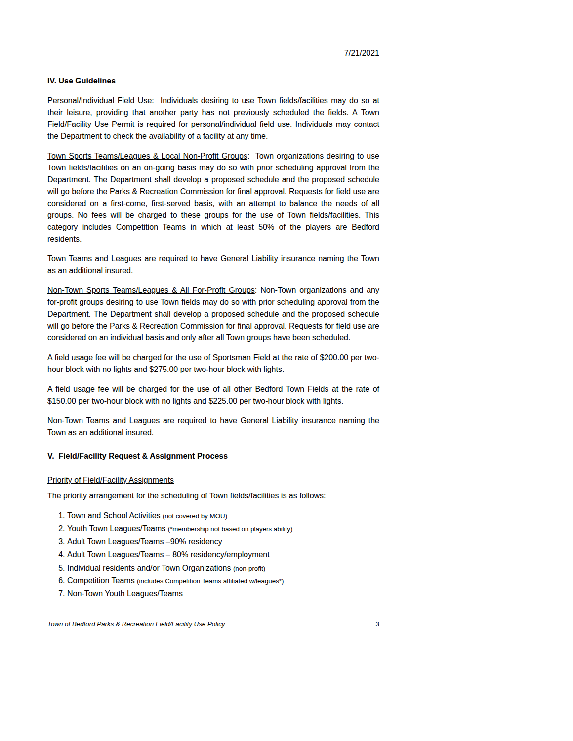7/21/2021
IV. Use Guidelines
Personal/Individual Field Use: Individuals desiring to use Town fields/facilities may do so at their leisure, providing that another party has not previously scheduled the fields. A Town Field/Facility Use Permit is required for personal/individual field use. Individuals may contact the Department to check the availability of a facility at any time.
Town Sports Teams/Leagues & Local Non-Profit Groups: Town organizations desiring to use Town fields/facilities on an on-going basis may do so with prior scheduling approval from the Department. The Department shall develop a proposed schedule and the proposed schedule will go before the Parks & Recreation Commission for final approval. Requests for field use are considered on a first-come, first-served basis, with an attempt to balance the needs of all groups. No fees will be charged to these groups for the use of Town fields/facilities. This category includes Competition Teams in which at least 50% of the players are Bedford residents.
Town Teams and Leagues are required to have General Liability insurance naming the Town as an additional insured.
Non-Town Sports Teams/Leagues & All For-Profit Groups: Non-Town organizations and any for-profit groups desiring to use Town fields may do so with prior scheduling approval from the Department. The Department shall develop a proposed schedule and the proposed schedule will go before the Parks & Recreation Commission for final approval. Requests for field use are considered on an individual basis and only after all Town groups have been scheduled.
A field usage fee will be charged for the use of Sportsman Field at the rate of $200.00 per two-hour block with no lights and $275.00 per two-hour block with lights.
A field usage fee will be charged for the use of all other Bedford Town Fields at the rate of $150.00 per two-hour block with no lights and $225.00 per two-hour block with lights.
Non-Town Teams and Leagues are required to have General Liability insurance naming the Town as an additional insured.
V. Field/Facility Request & Assignment Process
Priority of Field/Facility Assignments
The priority arrangement for the scheduling of Town fields/facilities is as follows:
Town and School Activities (not covered by MOU)
Youth Town Leagues/Teams (*membership not based on players ability)
Adult Town Leagues/Teams –90% residency
Adult Town Leagues/Teams – 80% residency/employment
Individual residents and/or Town Organizations (non-profit)
Competition Teams (includes Competition Teams affiliated w/leagues*)
Non-Town Youth Leagues/Teams
Town of Bedford Parks & Recreation Field/Facility Use Policy 3